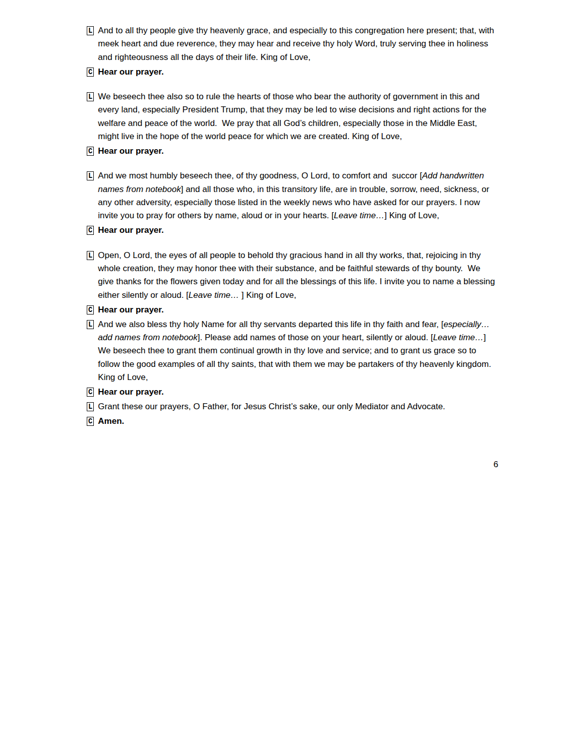L
And to all thy people give thy heavenly grace, and especially to this congregation here present; that, with meek heart and due reverence, they may hear and receive thy holy Word, truly serving thee in holiness and righteousness all the days of their life. King of Love,
C
Hear our prayer.
L
We beseech thee also so to rule the hearts of those who bear the authority of government in this and every land, especially President Trump, that they may be led to wise decisions and right actions for the welfare and peace of the world. We pray that all God’s children, especially those in the Middle East, might live in the hope of the world peace for which we are created. King of Love,
C
Hear our prayer.
L
And we most humbly beseech thee, of thy goodness, O Lord, to comfort and succor [Add handwritten names from notebook] and all those who, in this transitory life, are in trouble, sorrow, need, sickness, or any other adversity, especially those listed in the weekly news who have asked for our prayers. I now invite you to pray for others by name, aloud or in your hearts. [Leave time…] King of Love,
C
Hear our prayer.
L
Open, O Lord, the eyes of all people to behold thy gracious hand in all thy works, that, rejoicing in thy whole creation, they may honor thee with their substance, and be faithful stewards of thy bounty. We give thanks for the flowers given today and for all the blessings of this life. I invite you to name a blessing either silently or aloud. [Leave time… ] King of Love,
C
Hear our prayer.
L
And we also bless thy holy Name for all thy servants departed this life in thy faith and fear, [especially… add names from notebook]. Please add names of those on your heart, silently or aloud. [Leave time…] We beseech thee to grant them continual growth in thy love and service; and to grant us grace so to follow the good examples of all thy saints, that with them we may be partakers of thy heavenly kingdom. King of Love,
C
Hear our prayer.
L
Grant these our prayers, O Father, for Jesus Christ’s sake, our only Mediator and Advocate.
C
Amen.
6